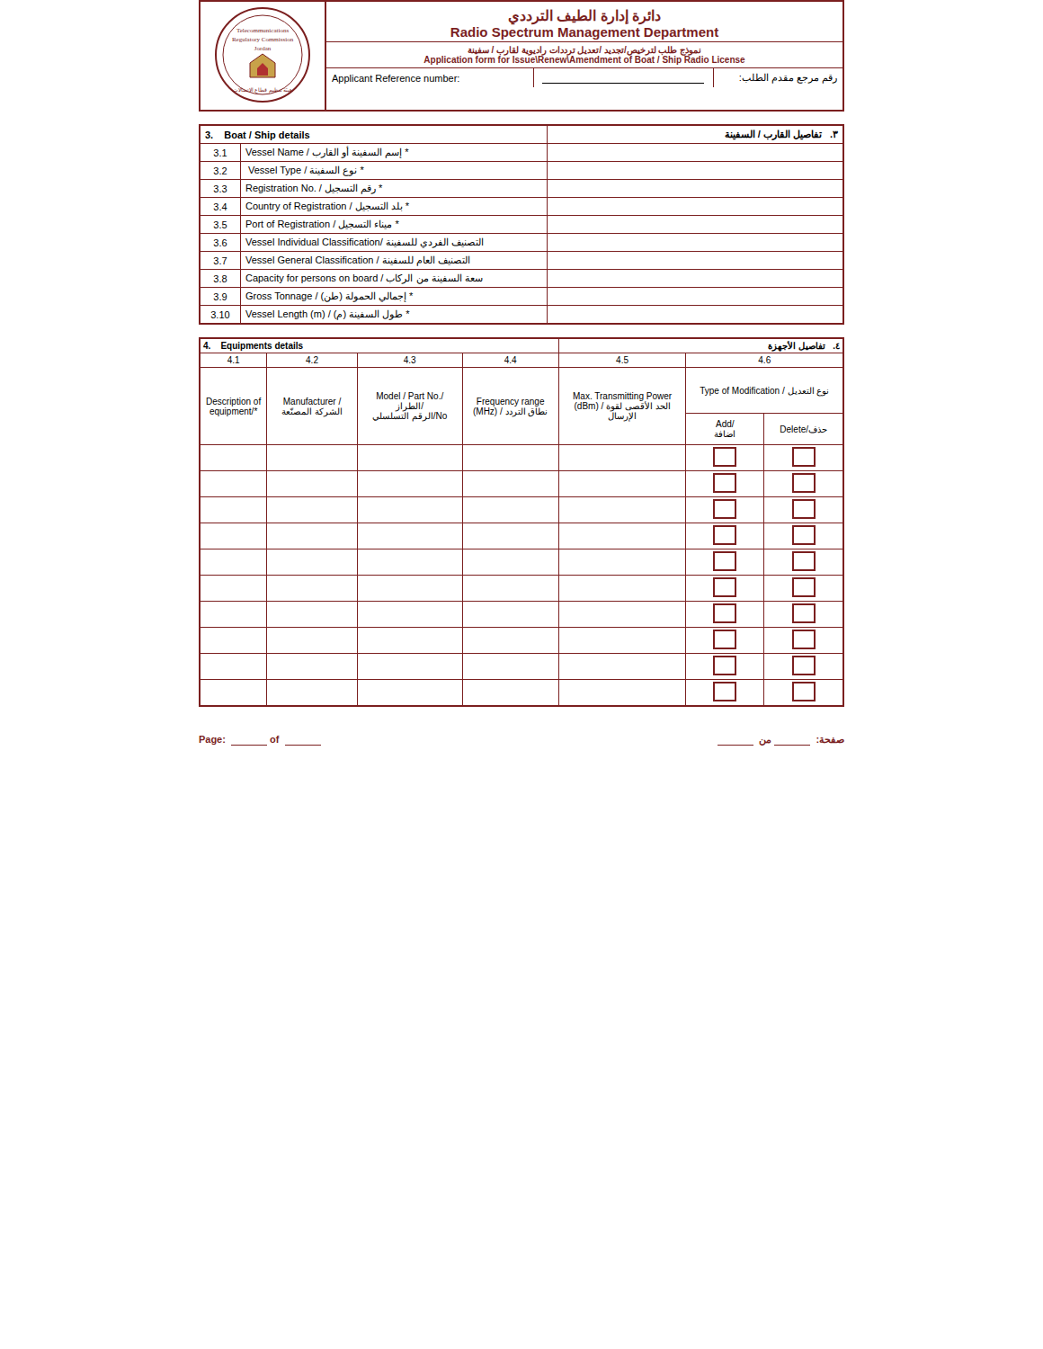دائرة إدارة الطيف الترددي
Radio Spectrum Management Department
نموذج طلب لترخيص/تجديد /تعديل ترددات راديوية لقارب / سفينة
Application form for Issue\Renew\Amendment of Boat / Ship Radio License
Applicant Reference number:
رقم مرجع مقدم الطلب:
| 3. Boat / Ship details | ٣. تفاصيل القارب / السفينة |
| 3.1 | Vessel Name / إسم السفينة أو القارب * | |
| 3.2 | Vessel Type / نوع السفينة * | |
| 3.3 | Registration No. / رقم التسجيل * | |
| 3.4 | Country of Registration / بلد التسجيل * | |
| 3.5 | Port of Registration / ميناء التسجيل * | |
| 3.6 | Vessel Individual Classification/ التصنيف الفردي للسفينة | |
| 3.7 | Vessel General Classification / التصنيف العام للسفينة | |
| 3.8 | Capacity for persons on board / سعة السفينة من الركاب | |
| 3.9 | Gross Tonnage / إجمالي الحمولة (طن) * | |
| 3.10 | Vessel Length (m) / طول السفينة (م) * | |
| 4. Equipments details | ٤. تفاصيل الأجهزة |
| 4.1 | 4.2 | 4.3 | 4.4 | 4.5 | 4.6 |
| Description of equipment/* | Manufacturer / الشركة المصنّعة | Model / Part No./ الطراز/ الرقم التسلسلي/No | Frequency range (MHz) / نطاق التردد | Max. Transmitting Power (dBm) / الحد الأقصى لقوة الإرسال | Type of Modification / نوع التعديل |
| Add/ اضافة | Delete/حذف |
Page: of
صفحة: من